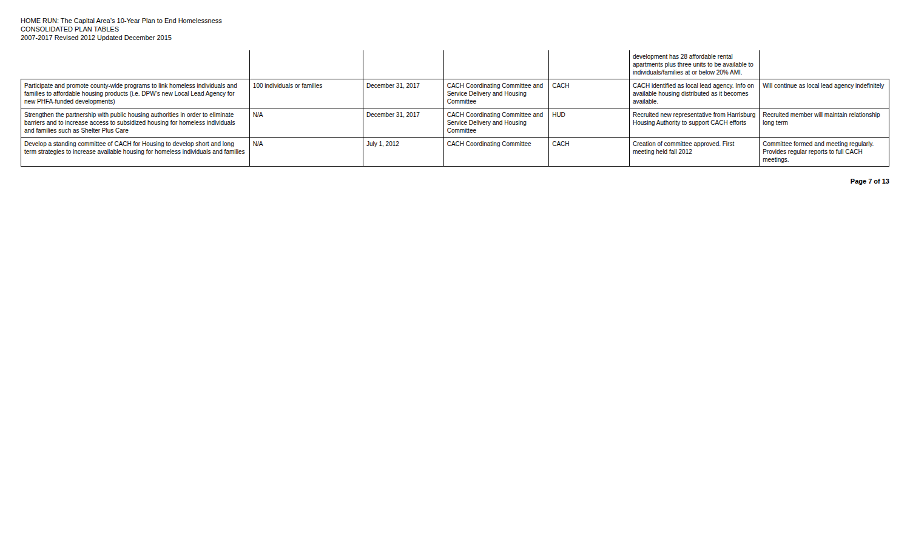HOME RUN: The Capital Area’s 10-Year Plan to End Homelessness
CONSOLIDATED PLAN TABLES
2007-2017 Revised 2012 Updated December 2015
| | | | | | development has 28 affordable rental apartments plus three units to be available to individuals/families at or below 20% AMI. | |
| Participate and promote county-wide programs to link homeless individuals and families to affordable housing products (i.e. DPW’s new Local Lead Agency for new PHFA-funded developments) | 100 individuals or families | December 31, 2017 | CACH Coordinating Committee and Service Delivery and Housing Committee | CACH | CACH identified as local lead agency. Info on available housing distributed as it becomes available. | Will continue as local lead agency indefinitely |
| Strengthen the partnership with public housing authorities in order to eliminate barriers and to increase access to subsidized housing for homeless individuals and families such as Shelter Plus Care | N/A | December 31, 2017 | CACH Coordinating Committee and Service Delivery and Housing Committee | HUD | Recruited new representative from Harrisburg Housing Authority to support CACH efforts | Recruited member will maintain relationship long term |
| Develop a standing committee of CACH for Housing to develop short and long term strategies to increase available housing for homeless individuals and families | N/A | July 1, 2012 | CACH Coordinating Committee | CACH | Creation of committee approved. First meeting held fall 2012 | Committee formed and meeting regularly. Provides regular reports to full CACH meetings. |
Page 7 of 13